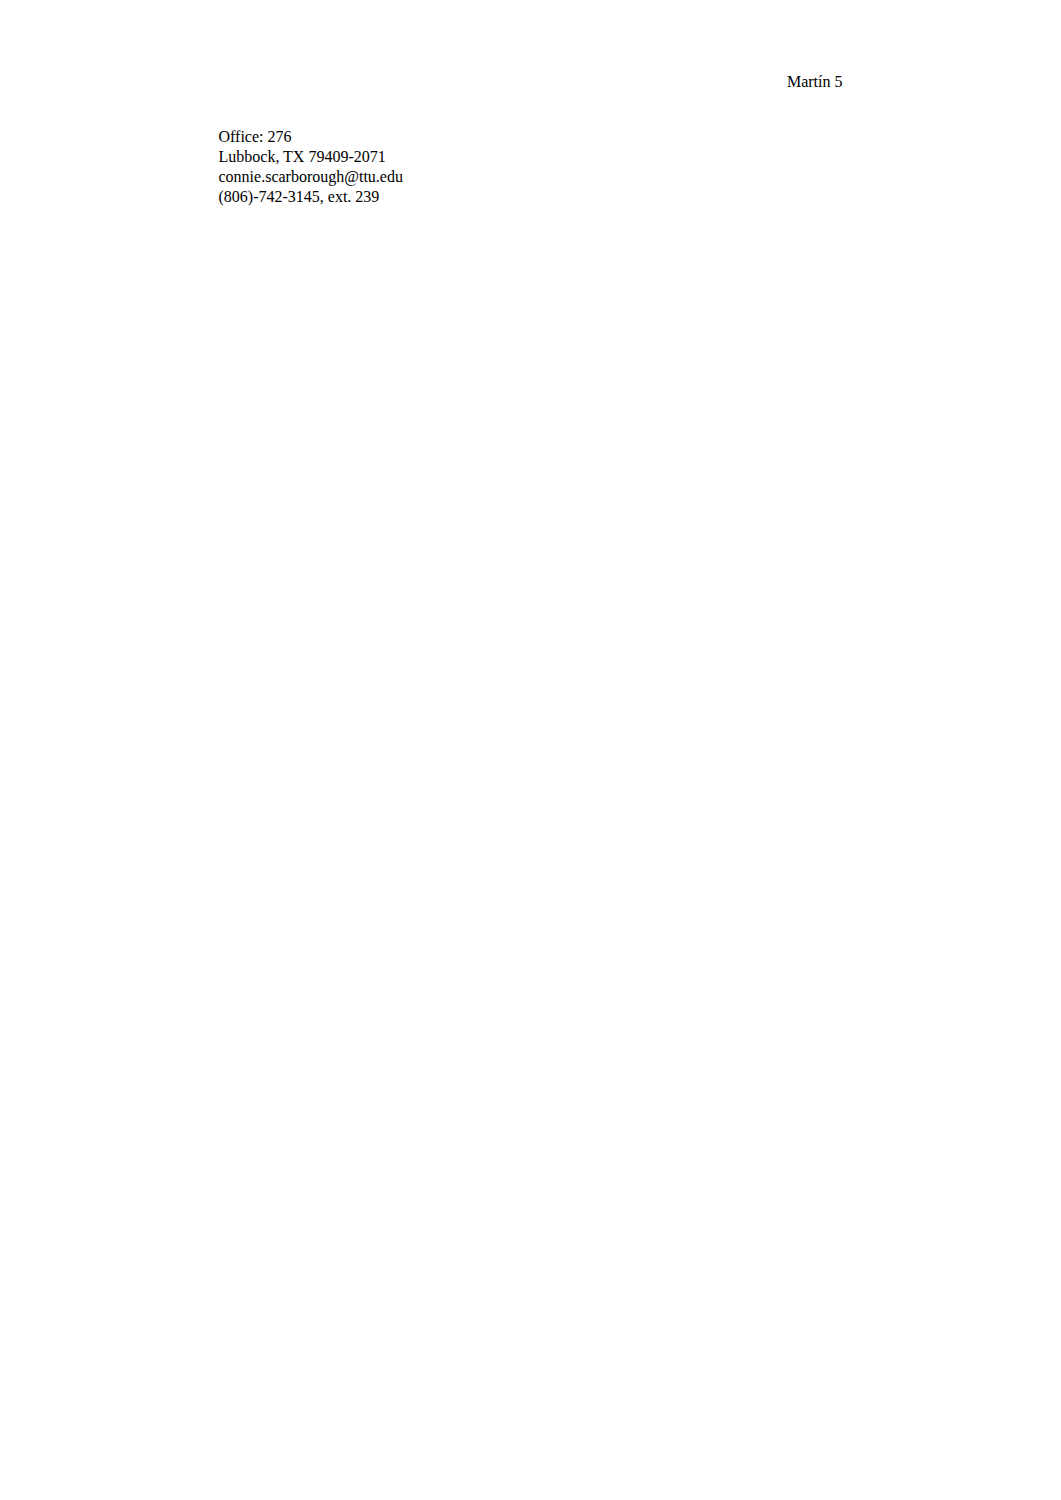Martín 5
Office: 276
Lubbock, TX 79409-2071
connie.scarborough@ttu.edu
(806)-742-3145, ext. 239